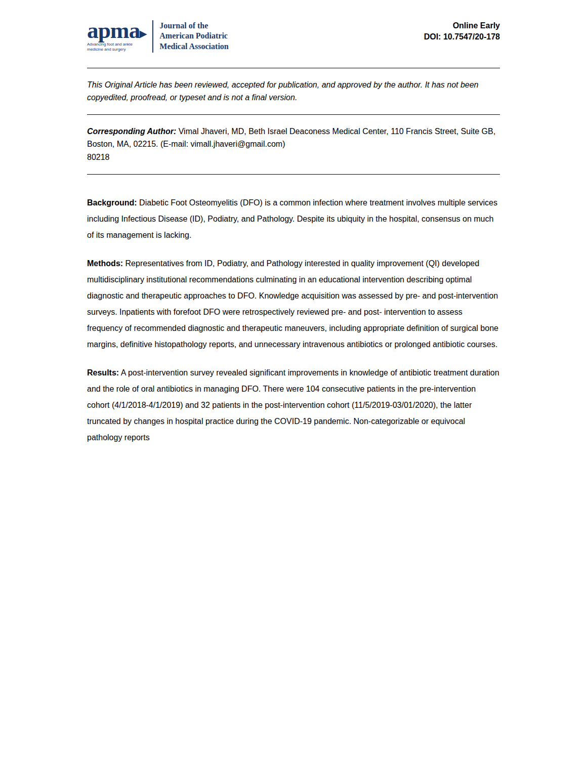apma▸
Advancing foot and ankle
medicine and surgery
Journal of the
American Podiatric
Medical Association
Online Early
DOI: 10.7547/20-178
This Original Article has been reviewed, accepted for publication, and approved by the author. It has not been copyedited, proofread, or typeset and is not a final version.
Corresponding Author: Vimal Jhaveri, MD, Beth Israel Deaconess Medical Center, 110 Francis Street, Suite GB, Boston, MA, 02215. (E-mail: vimall.jhaveri@gmail.com)
80218
Background: Diabetic Foot Osteomyelitis (DFO) is a common infection where treatment involves multiple services including Infectious Disease (ID), Podiatry, and Pathology. Despite its ubiquity in the hospital, consensus on much of its management is lacking.
Methods: Representatives from ID, Podiatry, and Pathology interested in quality improvement (QI) developed multidisciplinary institutional recommendations culminating in an educational intervention describing optimal diagnostic and therapeutic approaches to DFO. Knowledge acquisition was assessed by pre- and post-intervention surveys. Inpatients with forefoot DFO were retrospectively reviewed pre- and post- intervention to assess frequency of recommended diagnostic and therapeutic maneuvers, including appropriate definition of surgical bone margins, definitive histopathology reports, and unnecessary intravenous antibiotics or prolonged antibiotic courses.
Results: A post-intervention survey revealed significant improvements in knowledge of antibiotic treatment duration and the role of oral antibiotics in managing DFO. There were 104 consecutive patients in the pre-intervention cohort (4/1/2018-4/1/2019) and 32 patients in the post-intervention cohort (11/5/2019-03/01/2020), the latter truncated by changes in hospital practice during the COVID-19 pandemic. Non-categorizable or equivocal pathology reports